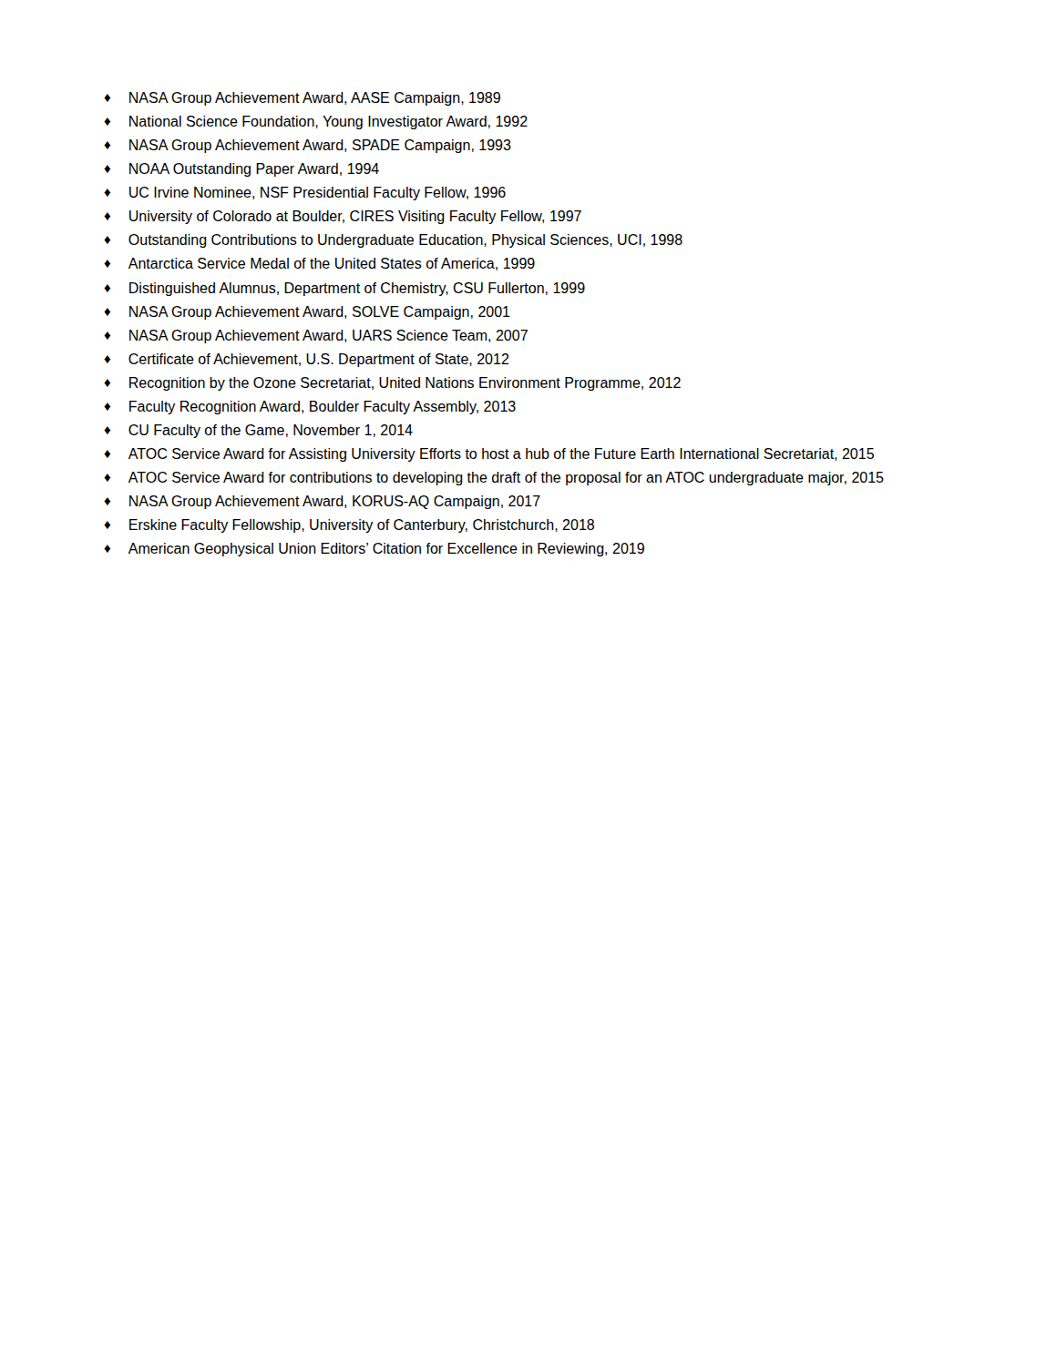NASA Group Achievement Award, AASE Campaign, 1989
National Science Foundation, Young Investigator Award, 1992
NASA Group Achievement Award, SPADE Campaign, 1993
NOAA Outstanding Paper Award, 1994
UC Irvine Nominee, NSF Presidential Faculty Fellow, 1996
University of Colorado at Boulder, CIRES Visiting Faculty Fellow, 1997
Outstanding Contributions to Undergraduate Education, Physical Sciences, UCI, 1998
Antarctica Service Medal of the United States of America, 1999
Distinguished Alumnus, Department of Chemistry, CSU Fullerton, 1999
NASA Group Achievement Award, SOLVE Campaign, 2001
NASA Group Achievement Award, UARS Science Team, 2007
Certificate of Achievement, U.S. Department of State, 2012
Recognition by the Ozone Secretariat, United Nations Environment Programme, 2012
Faculty Recognition Award, Boulder Faculty Assembly, 2013
CU Faculty of the Game, November 1, 2014
ATOC Service Award for Assisting University Efforts to host a hub of the Future Earth International Secretariat, 2015
ATOC Service Award for contributions to developing the draft of the proposal for an ATOC undergraduate major, 2015
NASA Group Achievement Award, KORUS-AQ Campaign, 2017
Erskine Faculty Fellowship, University of Canterbury, Christchurch, 2018
American Geophysical Union Editors’ Citation for Excellence in Reviewing, 2019